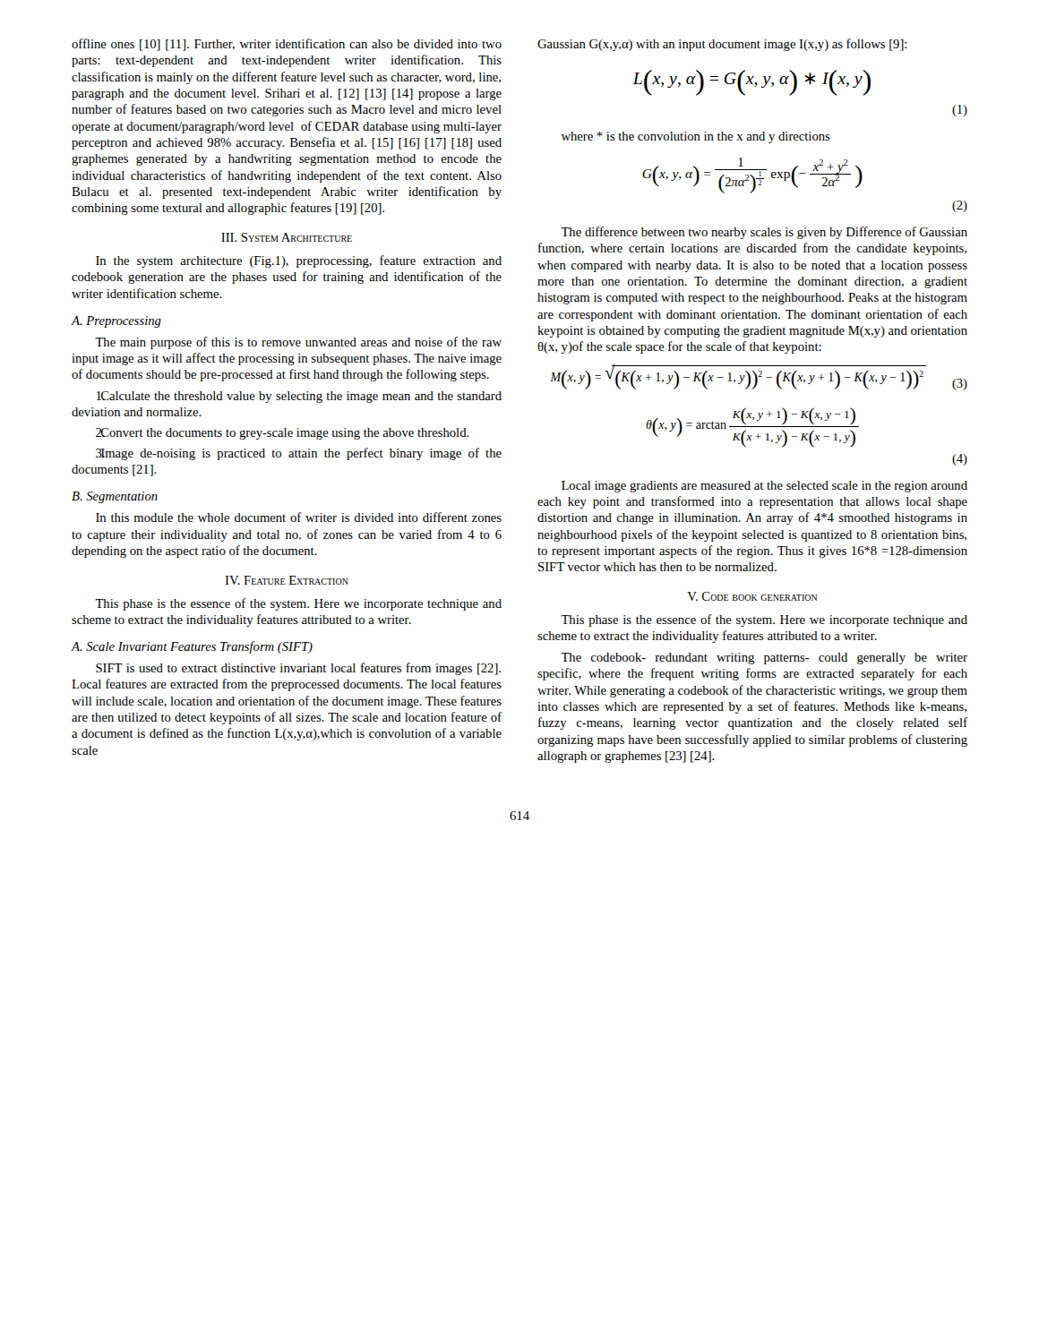offline ones [10] [11]. Further, writer identification can also be divided into two parts: text-dependent and text-independent writer identification. This classification is mainly on the different feature level such as character, word, line, paragraph and the document level. Srihari et al. [12] [13] [14] propose a large number of features based on two categories such as Macro level and micro level operate at document/paragraph/word level of CEDAR database using multi-layer perceptron and achieved 98% accuracy. Bensefia et al. [15] [16] [17] [18] used graphemes generated by a handwriting segmentation method to encode the individual characteristics of handwriting independent of the text content. Also Bulacu et al. presented text-independent Arabic writer identification by combining some textural and allographic features [19] [20].
III. System Architecture
In the system architecture (Fig.1), preprocessing, feature extraction and codebook generation are the phases used for training and identification of the writer identification scheme.
A. Preprocessing
The main purpose of this is to remove unwanted areas and noise of the raw input image as it will affect the processing in subsequent phases. The naive image of documents should be pre-processed at first hand through the following steps.
1. Calculate the threshold value by selecting the image mean and the standard deviation and normalize.
2. Convert the documents to grey-scale image using the above threshold.
3. Image de-noising is practiced to attain the perfect binary image of the documents [21].
B. Segmentation
In this module the whole document of writer is divided into different zones to capture their individuality and total no. of zones can be varied from 4 to 6 depending on the aspect ratio of the document.
IV. Feature Extraction
This phase is the essence of the system. Here we incorporate technique and scheme to extract the individuality features attributed to a writer.
A. Scale Invariant Features Transform (SIFT)
SIFT is used to extract distinctive invariant local features from images [22]. Local features are extracted from the preprocessed documents. The local features will include scale, location and orientation of the document image. These features are then utilized to detect keypoints of all sizes. The scale and location feature of a document is defined as the function L(x,y,α),which is convolution of a variable scale
Gaussian G(x,y,α) with an input document image I(x,y) as follows [9]:
L(x, y, α) = G(x, y, α) ∗ I(x, y)
(1)
where * is the convolution in the x and y directions
G(x, y, α) = 1 (2πα2)12 exp(− x2 + y2 2α2 )
(2)
The difference between two nearby scales is given by Difference of Gaussian function, where certain locations are discarded from the candidate keypoints, when compared with nearby data. It is also to be noted that a location possess more than one orientation. To determine the dominant direction, a gradient histogram is computed with respect to the neighbourhood. Peaks at the histogram are correspondent with dominant orientation. The dominant orientation of each keypoint is obtained by computing the gradient magnitude M(x,y) and orientation θ(x, y)of the scale space for the scale of that keypoint:
M(x, y) = (K(x + 1, y) − K(x − 1, y))2 − (K(x, y + 1) − K(x, y − 1))2
(3)
θ(x, y) = arctan K(x, y + 1) − K(x, y − 1) K(x + 1, y) − K(x − 1, y)
(4)
Local image gradients are measured at the selected scale in the region around each key point and transformed into a representation that allows local shape distortion and change in illumination. An array of 4*4 smoothed histograms in neighbourhood pixels of the keypoint selected is quantized to 8 orientation bins, to represent important aspects of the region. Thus it gives 16*8 =128-dimension SIFT vector which has then to be normalized.
V. Code book generation
This phase is the essence of the system. Here we incorporate technique and scheme to extract the individuality features attributed to a writer.
The codebook- redundant writing patterns- could generally be writer specific, where the frequent writing forms are extracted separately for each writer. While generating a codebook of the characteristic writings, we group them into classes which are represented by a set of features. Methods like k-means, fuzzy c-means, learning vector quantization and the closely related self organizing maps have been successfully applied to similar problems of clustering allograph or graphemes [23] [24].
614